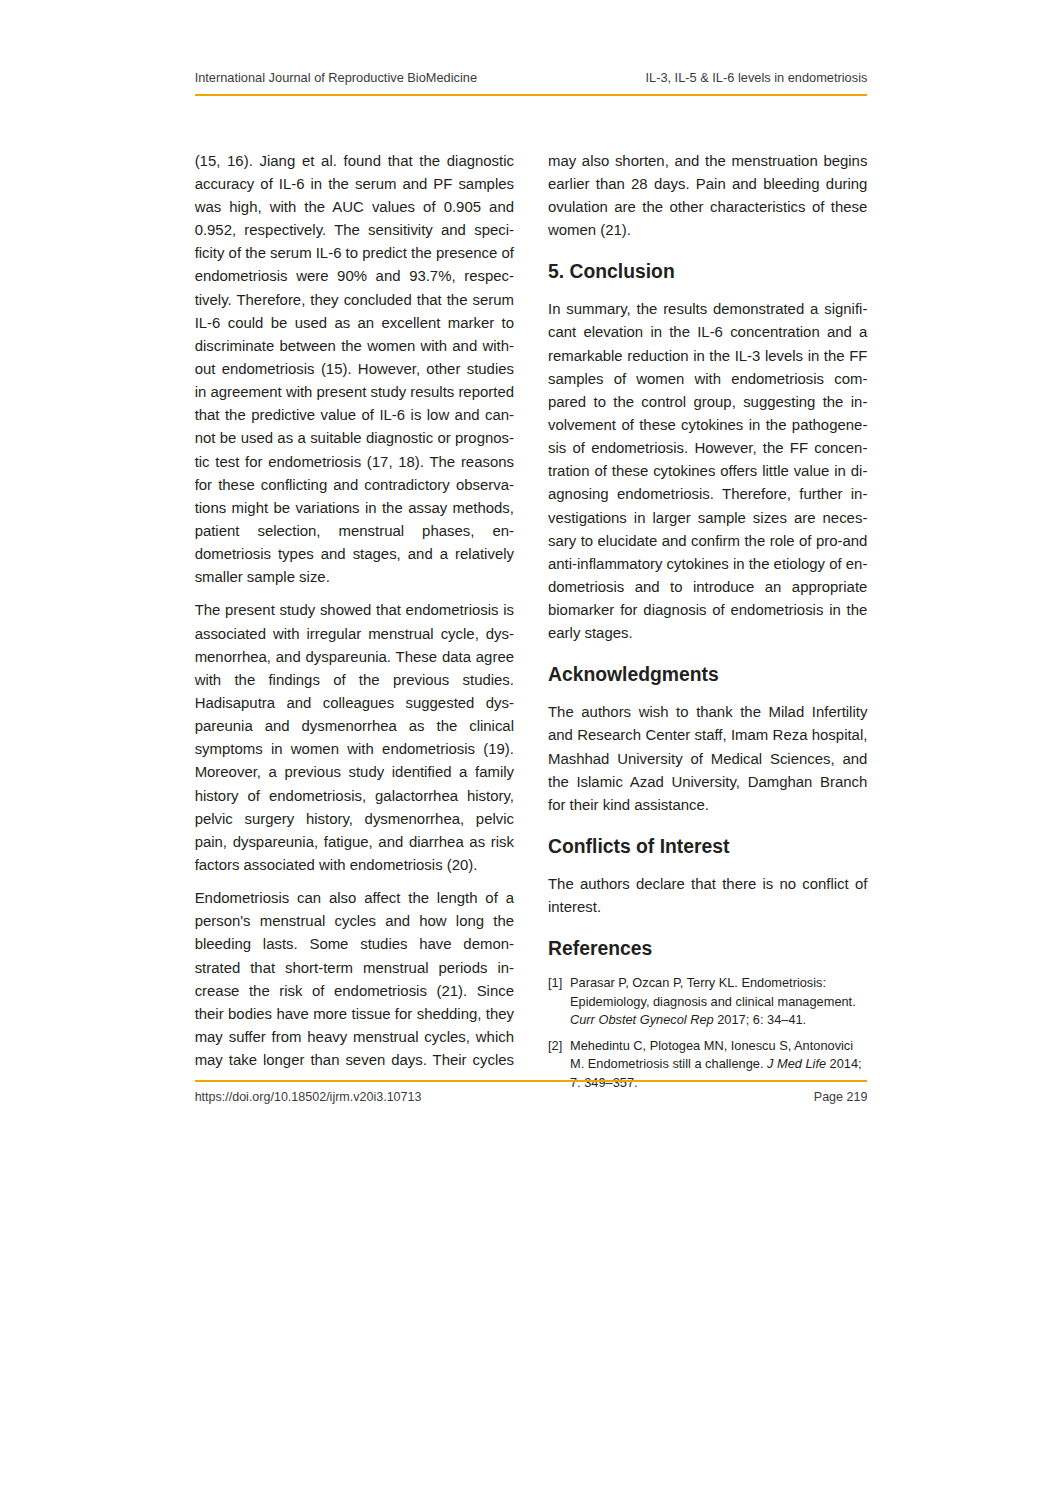International Journal of Reproductive BioMedicine
IL-3, IL-5 & IL-6 levels in endometriosis
(15, 16). Jiang et al. found that the diagnostic accuracy of IL-6 in the serum and PF samples was high, with the AUC values of 0.905 and 0.952, respectively. The sensitivity and specificity of the serum IL-6 to predict the presence of endometriosis were 90% and 93.7%, respectively. Therefore, they concluded that the serum IL-6 could be used as an excellent marker to discriminate between the women with and without endometriosis (15). However, other studies in agreement with present study results reported that the predictive value of IL-6 is low and cannot be used as a suitable diagnostic or prognostic test for endometriosis (17, 18). The reasons for these conflicting and contradictory observations might be variations in the assay methods, patient selection, menstrual phases, endometriosis types and stages, and a relatively smaller sample size.
The present study showed that endometriosis is associated with irregular menstrual cycle, dysmenorrhea, and dyspareunia. These data agree with the findings of the previous studies. Hadisaputra and colleagues suggested dyspareunia and dysmenorrhea as the clinical symptoms in women with endometriosis (19). Moreover, a previous study identified a family history of endometriosis, galactorrhea history, pelvic surgery history, dysmenorrhea, pelvic pain, dyspareunia, fatigue, and diarrhea as risk factors associated with endometriosis (20).
Endometriosis can also affect the length of a person's menstrual cycles and how long the bleeding lasts. Some studies have demonstrated that short-term menstrual periods increase the risk of endometriosis (21). Since their bodies have more tissue for shedding, they may suffer from heavy menstrual cycles, which may take longer than seven days. Their cycles may also shorten, and the menstruation begins earlier than 28 days. Pain and bleeding during ovulation are the other characteristics of these women (21).
5. Conclusion
In summary, the results demonstrated a significant elevation in the IL-6 concentration and a remarkable reduction in the IL-3 levels in the FF samples of women with endometriosis compared to the control group, suggesting the involvement of these cytokines in the pathogenesis of endometriosis. However, the FF concentration of these cytokines offers little value in diagnosing endometriosis. Therefore, further investigations in larger sample sizes are necessary to elucidate and confirm the role of pro-and anti-inflammatory cytokines in the etiology of endometriosis and to introduce an appropriate biomarker for diagnosis of endometriosis in the early stages.
Acknowledgments
The authors wish to thank the Milad Infertility and Research Center staff, Imam Reza hospital, Mashhad University of Medical Sciences, and the Islamic Azad University, Damghan Branch for their kind assistance.
Conflicts of Interest
The authors declare that there is no conflict of interest.
References
Parasar P, Ozcan P, Terry KL. Endometriosis: Epidemiology, diagnosis and clinical management. Curr Obstet Gynecol Rep 2017; 6: 34–41.
Mehedintu C, Plotogea MN, Ionescu S, Antonovici M. Endometriosis still a challenge. J Med Life 2014; 7: 349–357.
https://doi.org/10.18502/ijrm.v20i3.10713
Page 219